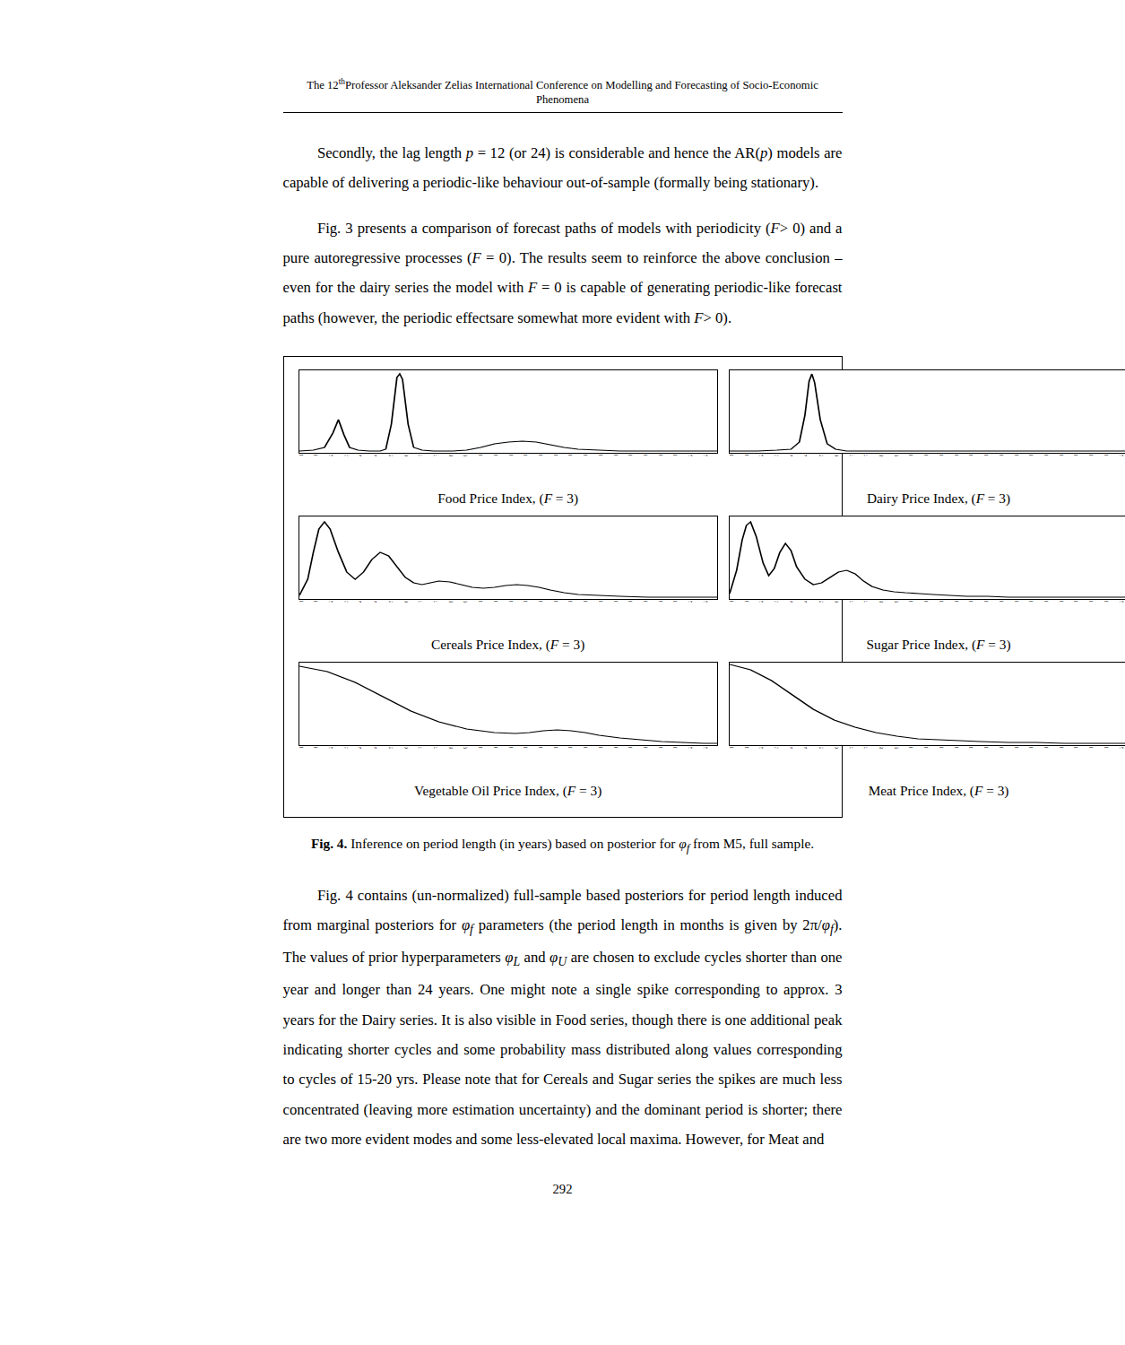The 12thProfessor Aleksander Zelias International Conference on Modelling and Forecasting of Socio-Economic Phenomena
Secondly, the lag length p = 12 (or 24) is considerable and hence the AR(p) models are capable of delivering a periodic-like behaviour out-of-sample (formally being stationary).
Fig. 3 presents a comparison of forecast paths of models with periodicity (F> 0) and a pure autoregressive processes (F = 0). The results seem to reinforce the above conclusion – even for the dairy series the model with F = 0 is capable of generating periodic-like forecast paths (however, the periodic effectsare somewhat more evident with F> 0).
| 1.025 1.775 2.525 3.275 4.025 4.775 5.525 6.275 7.025 7.775 8.525 9.275 10.025 10.775 11.525 12.275 13.025 13.775 14.525 15.275 16.025 16.775 17.525 18.275 19.025 19.775 20.525 21.275 22.025 22.775 Food Price Index, ( F = 3) | 1.025 1.775 2.525 3.275 4.025 4.775 5.525 6.275 7.025 7.775 8.525 9.275 10.025 10.775 11.525 12.275 13.025 13.775 14.525 15.275 16.025 16.775 17.525 18.275 19.025 19.775 20.525 21.275 22.025 22.775 Dairy Price Index, ( F = 3) |
| 1.025 1.775 2.525 3.275 4.025 4.775 5.525 6.275 7.025 7.775 8.525 9.275 10.025 10.775 11.525 12.275 13.025 13.775 14.525 15.275 16.025 16.775 17.525 18.275 19.025 19.775 20.525 21.275 22.025 22.775 Cereals Price Index, ( F = 3) | 1.025 1.775 2.525 3.275 4.025 4.775 5.525 6.275 7.025 7.775 8.525 9.275 10.025 10.775 11.525 12.275 13.025 13.775 14.525 15.275 16.025 16.775 17.525 18.275 19.025 19.775 20.525 21.275 22.025 22.775 Sugar Price Index, ( F = 3) |
| 1.025 1.775 2.525 3.275 4.025 4.775 5.525 6.275 7.025 7.775 8.525 9.275 10.025 10.775 11.525 12.275 13.025 13.775 14.525 15.275 16.025 16.775 17.525 18.275 19.025 19.775 20.525 21.275 22.025 22.775 Vegetable Oil Price Index, ( F = 3) | 1.025 1.775 2.525 3.275 4.025 4.775 5.525 6.275 7.025 7.775 8.525 9.275 10.025 10.775 11.525 12.275 13.025 13.775 14.525 15.275 16.025 16.775 17.525 18.275 19.025 19.775 20.525 21.275 22.025 22.775 Meat Price Index, ( F = 3) |
Fig. 4. Inference on period length (in years) based on posterior for φf from M5, full sample.
Fig. 4 contains (un-normalized) full-sample based posteriors for period length induced from marginal posteriors for φf parameters (the period length in months is given by 2π/φf). The values of prior hyperparameters φL and φU are chosen to exclude cycles shorter than one year and longer than 24 years. One might note a single spike corresponding to approx. 3 years for the Dairy series. It is also visible in Food series, though there is one additional peak indicating shorter cycles and some probability mass distributed along values corresponding to cycles of 15-20 yrs. Please note that for Cereals and Sugar series the spikes are much less concentrated (leaving more estimation uncertainty) and the dominant period is shorter; there are two more evident modes and some less-elevated local maxima. However, for Meat and
292